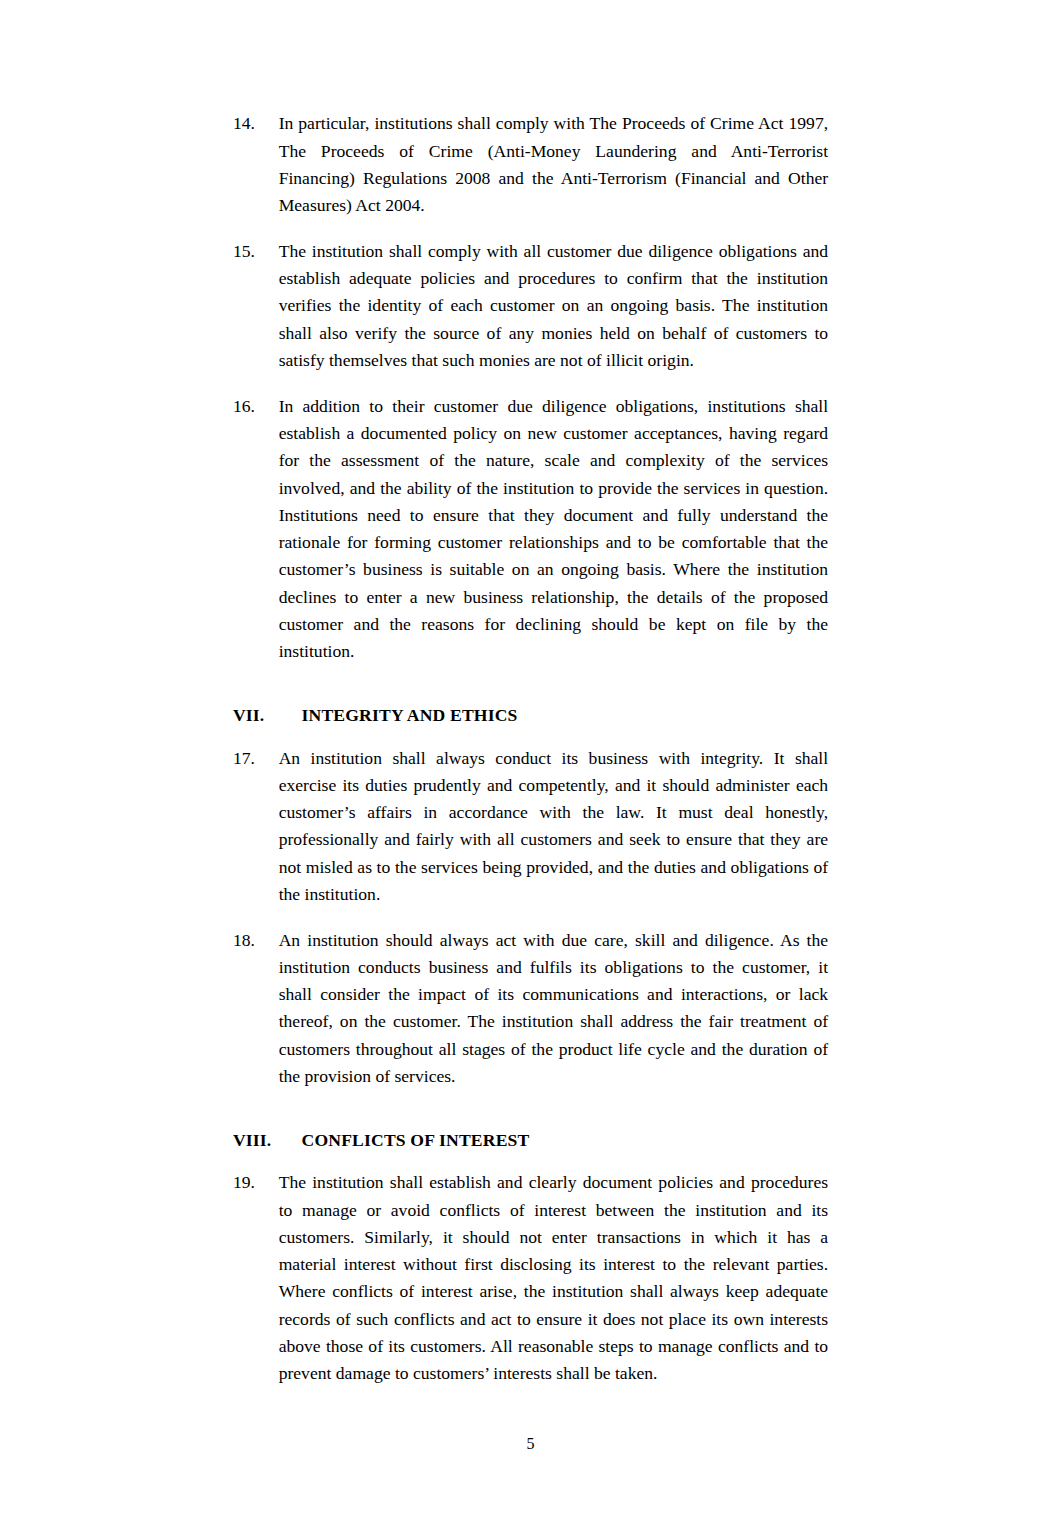14. In particular, institutions shall comply with The Proceeds of Crime Act 1997, The Proceeds of Crime (Anti-Money Laundering and Anti-Terrorist Financing) Regulations 2008 and the Anti-Terrorism (Financial and Other Measures) Act 2004.
15. The institution shall comply with all customer due diligence obligations and establish adequate policies and procedures to confirm that the institution verifies the identity of each customer on an ongoing basis. The institution shall also verify the source of any monies held on behalf of customers to satisfy themselves that such monies are not of illicit origin.
16. In addition to their customer due diligence obligations, institutions shall establish a documented policy on new customer acceptances, having regard for the assessment of the nature, scale and complexity of the services involved, and the ability of the institution to provide the services in question. Institutions need to ensure that they document and fully understand the rationale for forming customer relationships and to be comfortable that the customer’s business is suitable on an ongoing basis. Where the institution declines to enter a new business relationship, the details of the proposed customer and the reasons for declining should be kept on file by the institution.
VII. Integrity and Ethics
17. An institution shall always conduct its business with integrity. It shall exercise its duties prudently and competently, and it should administer each customer’s affairs in accordance with the law. It must deal honestly, professionally and fairly with all customers and seek to ensure that they are not misled as to the services being provided, and the duties and obligations of the institution.
18. An institution should always act with due care, skill and diligence. As the institution conducts business and fulfils its obligations to the customer, it shall consider the impact of its communications and interactions, or lack thereof, on the customer. The institution shall address the fair treatment of customers throughout all stages of the product life cycle and the duration of the provision of services.
VIII. Conflicts of Interest
19. The institution shall establish and clearly document policies and procedures to manage or avoid conflicts of interest between the institution and its customers. Similarly, it should not enter transactions in which it has a material interest without first disclosing its interest to the relevant parties. Where conflicts of interest arise, the institution shall always keep adequate records of such conflicts and act to ensure it does not place its own interests above those of its customers. All reasonable steps to manage conflicts and to prevent damage to customers’ interests shall be taken.
5